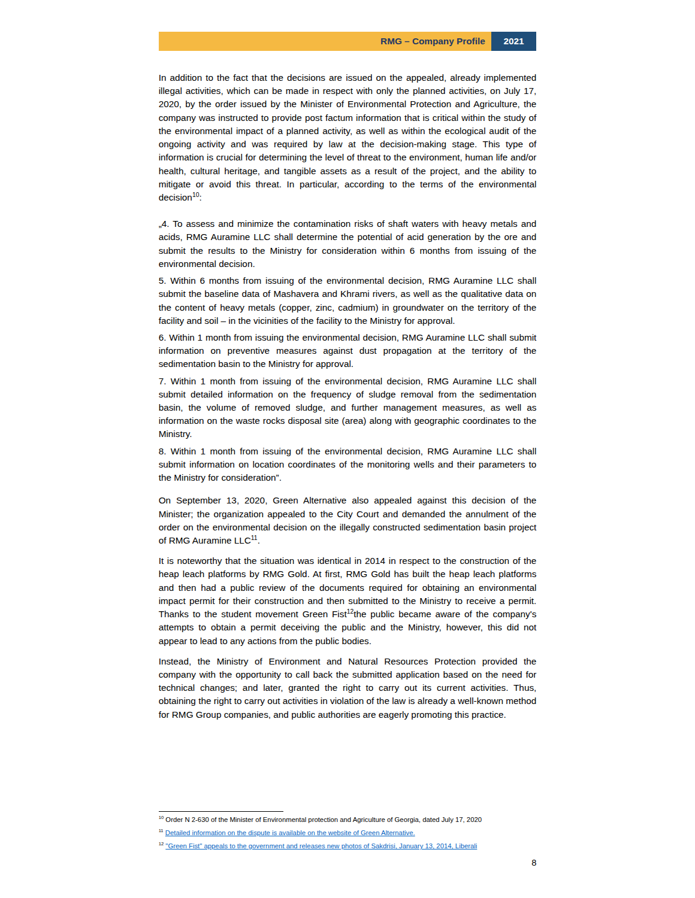RMG – Company Profile
2021
In addition to the fact that the decisions are issued on the appealed, already implemented illegal activities, which can be made in respect with only the planned activities, on July 17, 2020, by the order issued by the Minister of Environmental Protection and Agriculture, the company was instructed to provide post factum information that is critical within the study of the environmental impact of a planned activity, as well as within the ecological audit of the ongoing activity and was required by law at the decision-making stage. This type of information is crucial for determining the level of threat to the environment, human life and/or health, cultural heritage, and tangible assets as a result of the project, and the ability to mitigate or avoid this threat. In particular, according to the terms of the environmental decision10:
„4. To assess and minimize the contamination risks of shaft waters with heavy metals and acids, RMG Auramine LLC shall determine the potential of acid generation by the ore and submit the results to the Ministry for consideration within 6 months from issuing of the environmental decision.
5. Within 6 months from issuing of the environmental decision, RMG Auramine LLC shall submit the baseline data of Mashavera and Khrami rivers, as well as the qualitative data on the content of heavy metals (copper, zinc, cadmium) in groundwater on the territory of the facility and soil – in the vicinities of the facility to the Ministry for approval.
6. Within 1 month from issuing the environmental decision, RMG Auramine LLC shall submit information on preventive measures against dust propagation at the territory of the sedimentation basin to the Ministry for approval.
7. Within 1 month from issuing of the environmental decision, RMG Auramine LLC shall submit detailed information on the frequency of sludge removal from the sedimentation basin, the volume of removed sludge, and further management measures, as well as information on the waste rocks disposal site (area) along with geographic coordinates to the Ministry.
8. Within 1 month from issuing of the environmental decision, RMG Auramine LLC shall submit information on location coordinates of the monitoring wells and their parameters to the Ministry for consideration”.
On September 13, 2020, Green Alternative also appealed against this decision of the Minister; the organization appealed to the City Court and demanded the annulment of the order on the environmental decision on the illegally constructed sedimentation basin project of RMG Auramine LLC11.
It is noteworthy that the situation was identical in 2014 in respect to the construction of the heap leach platforms by RMG Gold. At first, RMG Gold has built the heap leach platforms and then had a public review of the documents required for obtaining an environmental impact permit for their construction and then submitted to the Ministry to receive a permit. Thanks to the student movement Green Fist12the public became aware of the company's attempts to obtain a permit deceiving the public and the Ministry, however, this did not appear to lead to any actions from the public bodies.
Instead, the Ministry of Environment and Natural Resources Protection provided the company with the opportunity to call back the submitted application based on the need for technical changes; and later, granted the right to carry out its current activities. Thus, obtaining the right to carry out activities in violation of the law is already a well-known method for RMG Group companies, and public authorities are eagerly promoting this practice.
10 Order N 2-630 of the Minister of Environmental protection and Agriculture of Georgia, dated July 17, 2020
11 Detailed information on the dispute is available on the website of Green Alternative.
12 "Green Fist" appeals to the government and releases new photos of Sakdrisi, January 13, 2014, Liberali
8